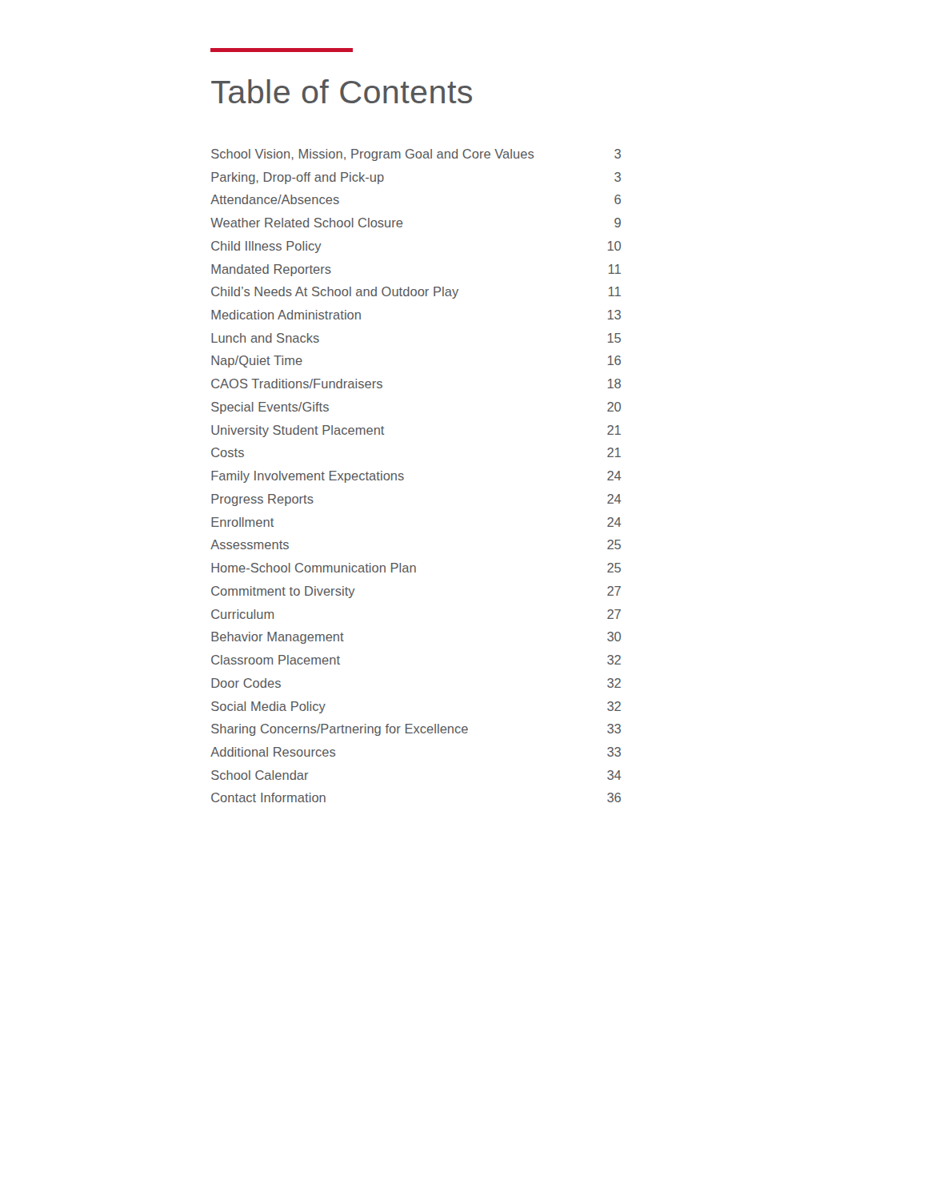Table of Contents
| School Vision, Mission, Program Goal and Core Values | 3 |
| Parking, Drop-off and Pick-up | 3 |
| Attendance/Absences | 6 |
| Weather Related School Closure | 9 |
| Child Illness Policy | 10 |
| Mandated Reporters | 11 |
| Child’s Needs At School and Outdoor Play | 11 |
| Medication Administration | 13 |
| Lunch and Snacks | 15 |
| Nap/Quiet Time | 16 |
| CAOS Traditions/Fundraisers | 18 |
| Special Events/Gifts | 20 |
| University Student Placement | 21 |
| Costs | 21 |
| Family Involvement Expectations | 24 |
| Progress Reports | 24 |
| Enrollment | 24 |
| Assessments | 25 |
| Home-School Communication Plan | 25 |
| Commitment to Diversity | 27 |
| Curriculum | 27 |
| Behavior Management | 30 |
| Classroom Placement | 32 |
| Door Codes | 32 |
| Social Media Policy | 32 |
| Sharing Concerns/Partnering for Excellence | 33 |
| Additional Resources | 33 |
| School Calendar | 34 |
| Contact Information | 36 |